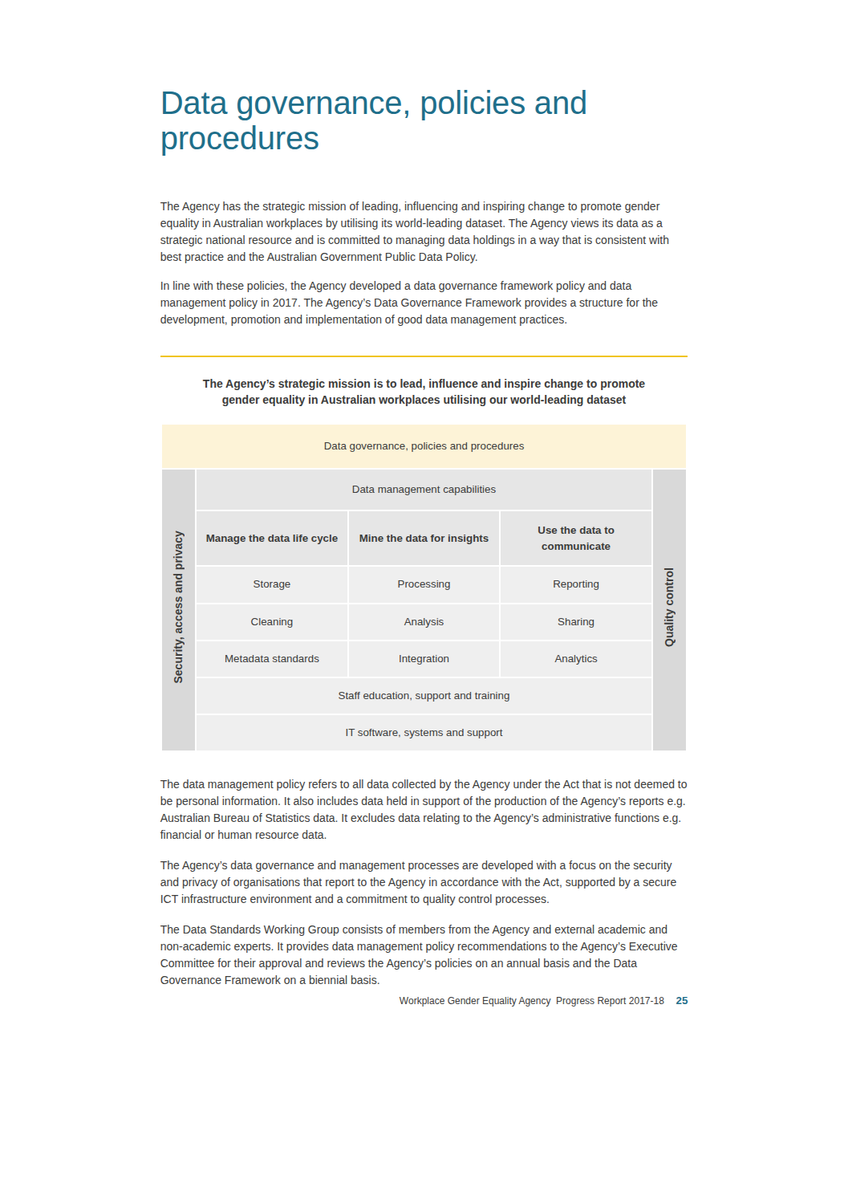Data governance, policies and procedures
The Agency has the strategic mission of leading, influencing and inspiring change to promote gender equality in Australian workplaces by utilising its world-leading dataset. The Agency views its data as a strategic national resource and is committed to managing data holdings in a way that is consistent with best practice and the Australian Government Public Data Policy.
In line with these policies, the Agency developed a data governance framework policy and data management policy in 2017. The Agency’s Data Governance Framework provides a structure for the development, promotion and implementation of good data management practices.
The Agency’s strategic mission is to lead, influence and inspire change to promote
gender equality in Australian workplaces utilising our world-leading dataset
| Data governance, policies and procedures |
| Security, access and privacy | Data management capabilities | Quality control |
| Manage the data life cycle | Mine the data for insights | Use the data to communicate |
| Storage | Processing | Reporting |
| Cleaning | Analysis | Sharing |
| Metadata standards | Integration | Analytics |
| Staff education, support and training |
| IT software, systems and support |
The data management policy refers to all data collected by the Agency under the Act that is not deemed to be personal information. It also includes data held in support of the production of the Agency’s reports e.g. Australian Bureau of Statistics data. It excludes data relating to the Agency’s administrative functions e.g. financial or human resource data.
The Agency’s data governance and management processes are developed with a focus on the security and privacy of organisations that report to the Agency in accordance with the Act, supported by a secure ICT infrastructure environment and a commitment to quality control processes.
The Data Standards Working Group consists of members from the Agency and external academic and non-academic experts. It provides data management policy recommendations to the Agency’s Executive Committee for their approval and reviews the Agency’s policies on an annual basis and the Data Governance Framework on a biennial basis.
Workplace Gender Equality Agency Progress Report 2017-18 25